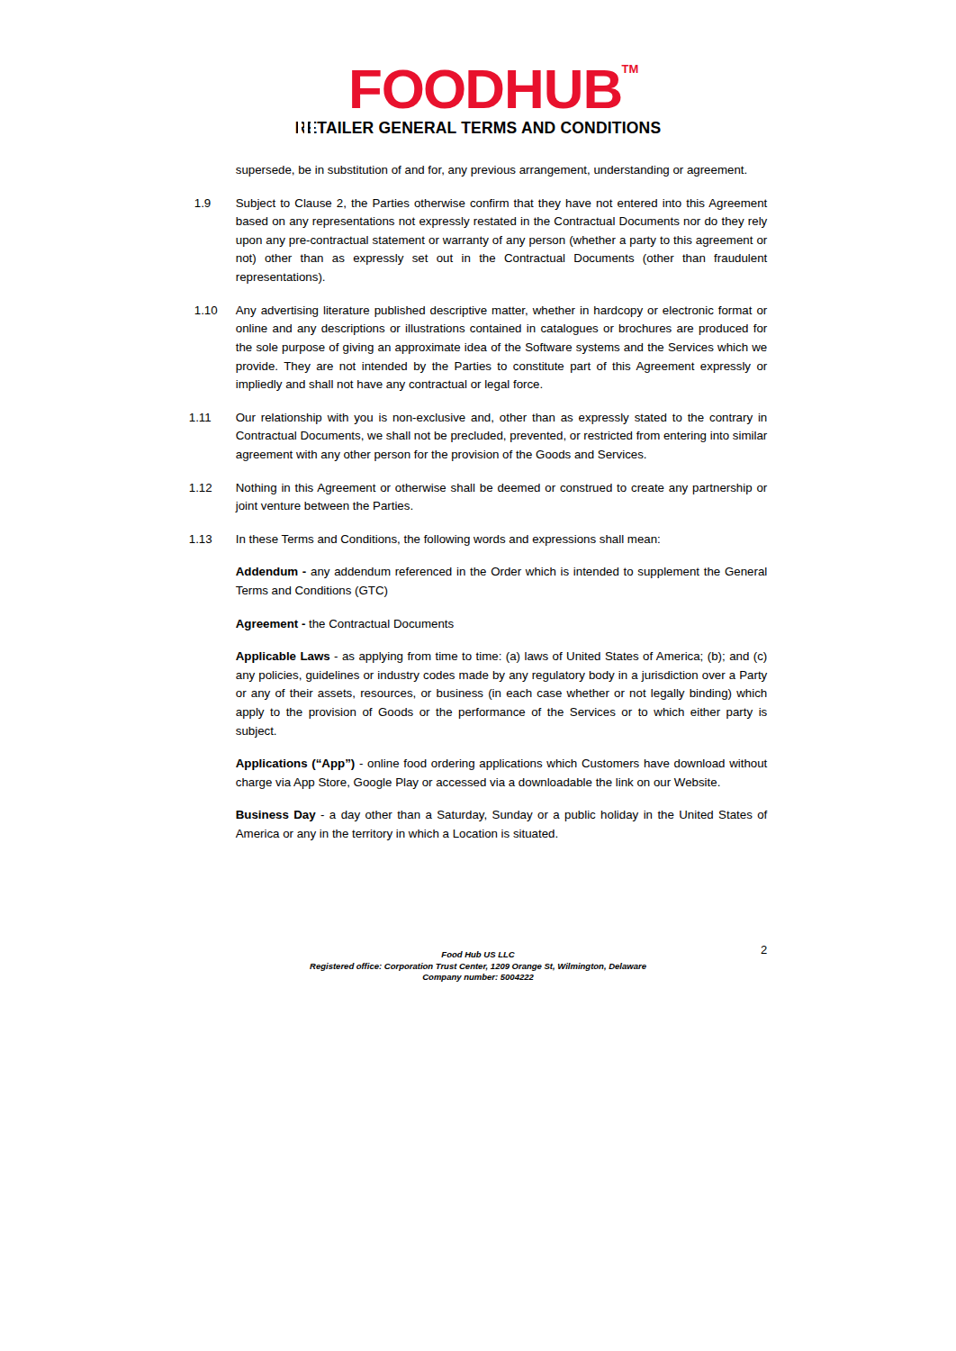FOODHUBTM
RETAILER GENERAL TERMS AND CONDITIONS
supersede, be in substitution of and for, any previous arrangement, understanding or agreement.
1.9
Subject to Clause 2, the Parties otherwise confirm that they have not entered into this Agreement based on any representations not expressly restated in the Contractual Documents nor do they rely upon any pre-contractual statement or warranty of any person (whether a party to this agreement or not) other than as expressly set out in the Contractual Documents (other than fraudulent representations).
1.10
Any advertising literature published descriptive matter, whether in hardcopy or electronic format or online and any descriptions or illustrations contained in catalogues or brochures are produced for the sole purpose of giving an approximate idea of the Software systems and the Services which we provide. They are not intended by the Parties to constitute part of this Agreement expressly or impliedly and shall not have any contractual or legal force.
1.11
Our relationship with you is non-exclusive and, other than as expressly stated to the contrary in Contractual Documents, we shall not be precluded, prevented, or restricted from entering into similar agreement with any other person for the provision of the Goods and Services.
1.12
Nothing in this Agreement or otherwise shall be deemed or construed to create any partnership or joint venture between the Parties.
1.13
In these Terms and Conditions, the following words and expressions shall mean:
Addendum - any addendum referenced in the Order which is intended to supplement the General Terms and Conditions (GTC)
Agreement - the Contractual Documents
Applicable Laws - as applying from time to time: (a) laws of United States of America; (b); and (c) any policies, guidelines or industry codes made by any regulatory body in a jurisdiction over a Party or any of their assets, resources, or business (in each case whether or not legally binding) which apply to the provision of Goods or the performance of the Services or to which either party is subject.
Applications (“App”) - online food ordering applications which Customers have download without charge via App Store, Google Play or accessed via a downloadable the link on our Website.
Business Day - a day other than a Saturday, Sunday or a public holiday in the United States of America or any in the territory in which a Location is situated.
2
Food Hub US LLC
Registered office: Corporation Trust Center, 1209 Orange St, Wilmington, Delaware
Company number: 5004222